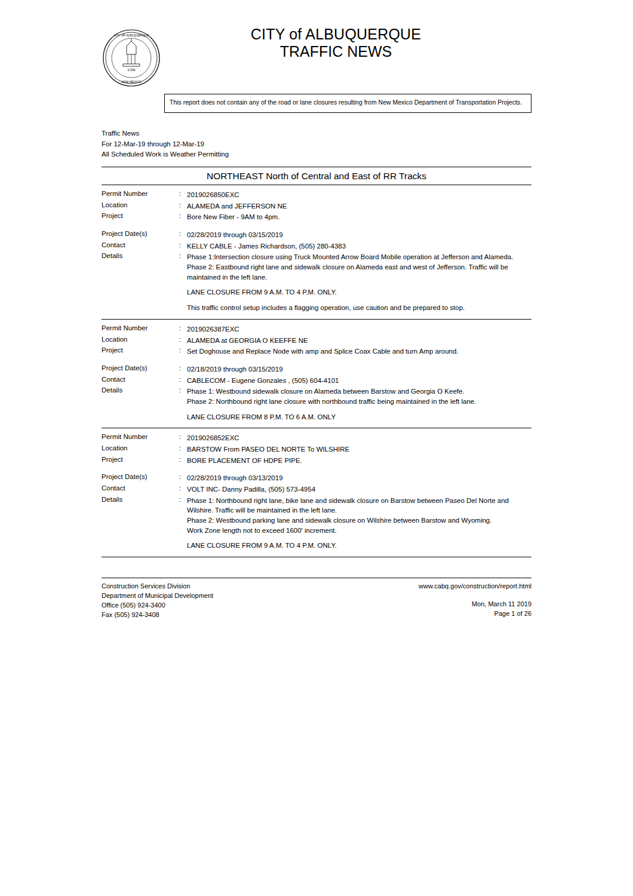1706 CITY OF ALBUQUERQUE NEW MEXICO
CITY of ALBUQUERQUE
TRAFFIC NEWS
This report does not contain any of the road or lane closures resulting from New Mexico Department of Transportation Projects.
Traffic News
For 12-Mar-19 through 12-Mar-19
All Scheduled Work is Weather Permitting
NORTHEAST North of Central and East of RR Tracks
| Permit Number | : | 2019026850EXC |
| Location | : | ALAMEDA and JEFFERSON NE |
| Project | : | Bore New Fiber - 9AM to 4pm. |
| Project Date(s) | : | 02/28/2019 through 03/15/2019 |
| Contact | : | KELLY CABLE - James Richardson, (505) 280-4383 |
| Details | : | Phase 1:Intersection closure using Truck Mounted Arrow Board Mobile operation at Jefferson and Alameda. Phase 2: Eastbound right lane and sidewalk closure on Alameda east and west of Jefferson. Traffic will be maintained in the left lane. LANE CLOSURE FROM 9 A.M. TO 4 P.M. ONLY. This traffic control setup includes a flagging operation, use caution and be prepared to stop. |
| Permit Number | : | 2019026387EXC |
| Location | : | ALAMEDA at GEORGIA O KEEFFE NE |
| Project | : | Set Doghouse and Replace Node with amp and Splice Coax Cable and turn Amp around. |
| Project Date(s) | : | 02/18/2019 through 03/15/2019 |
| Contact | : | CABLECOM - Eugene Gonzales , (505) 604-4101 |
| Details | : | Phase 1: Westbound sidewalk closure on Alameda between Barstow and Georgia O Keefe. Phase 2: Northbound right lane closure with northbound traffic being maintained in the left lane. LANE CLOSURE FROM 8 P.M. TO 6 A.M. ONLY |
| Permit Number | : | 2019026852EXC |
| Location | : | BARSTOW From PASEO DEL NORTE To WILSHIRE |
| Project | : | BORE PLACEMENT OF HDPE PIPE. |
| Project Date(s) | : | 02/28/2019 through 03/13/2019 |
| Contact | : | VOLT INC- Danny Padilla, (505) 573-4954 |
| Details | : | Phase 1: Northbound right lane, bike lane and sidewalk closure on Barstow between Paseo Del Norte and Wilshire. Traffic will be maintained in the left lane. Phase 2: Westbound parking lane and sidewalk closure on Wilshire between Barstow and Wyoming. Work Zone length not to exceed 1600' increment. LANE CLOSURE FROM 9 A.M. TO 4 P.M. ONLY. |
Construction Services Division
Department of Municipal Development
Office (505) 924-3400
Fax (505) 924-3408
www.cabq.gov/construction/report.html
Mon, March 11 2019
Page 1 of 26